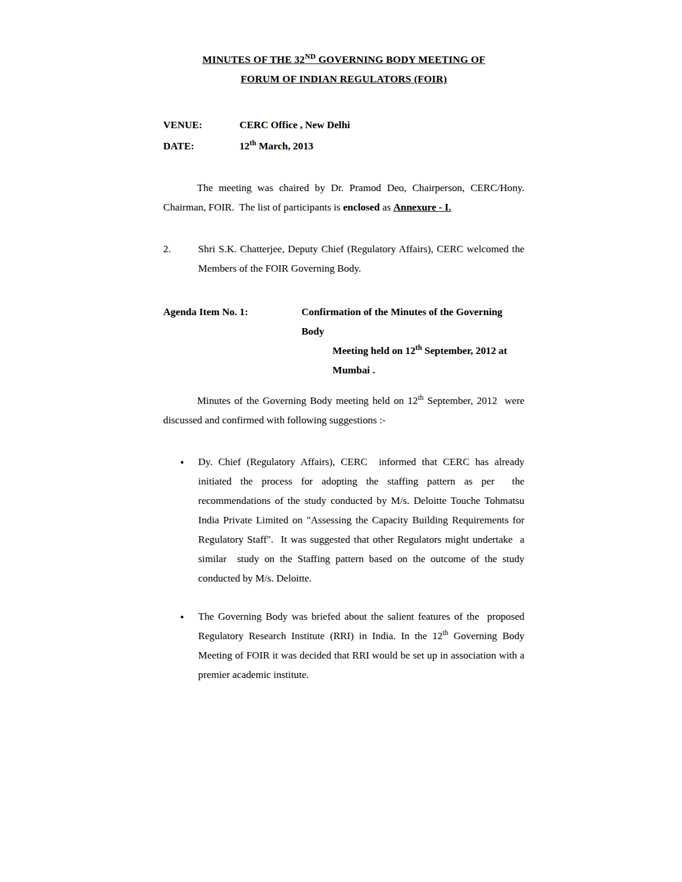MINUTES OF THE 32ND GOVERNING BODY MEETING OF FORUM OF INDIAN REGULATORS (FOIR)
VENUE: CERC Office , New Delhi
DATE: 12th March, 2013
The meeting was chaired by Dr. Pramod Deo, Chairperson, CERC/Hony. Chairman, FOIR. The list of participants is enclosed as Annexure - I.
2. Shri S.K. Chatterjee, Deputy Chief (Regulatory Affairs), CERC welcomed the Members of the FOIR Governing Body.
Agenda Item No. 1: Confirmation of the Minutes of the Governing Body Meeting held on 12th September, 2012 at Mumbai .
Minutes of the Governing Body meeting held on 12th September, 2012 were discussed and confirmed with following suggestions :-
Dy. Chief (Regulatory Affairs), CERC informed that CERC has already initiated the process for adopting the staffing pattern as per the recommendations of the study conducted by M/s. Deloitte Touche Tohmatsu India Private Limited on "Assessing the Capacity Building Requirements for Regulatory Staff". It was suggested that other Regulators might undertake a similar study on the Staffing pattern based on the outcome of the study conducted by M/s. Deloitte.
The Governing Body was briefed about the salient features of the proposed Regulatory Research Institute (RRI) in India. In the 12th Governing Body Meeting of FOIR it was decided that RRI would be set up in association with a premier academic institute.